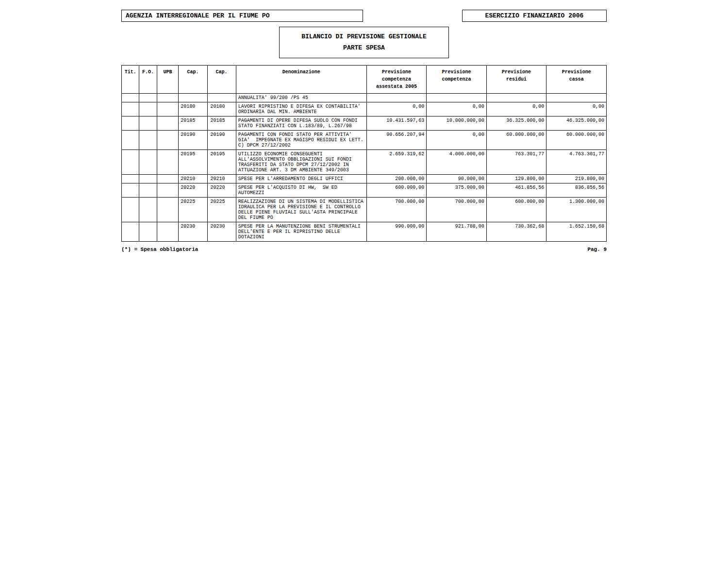AGENZIA INTERREGIONALE PER IL FIUME PO
ESERCIZIO FINANZIARIO 2006
BILANCIO DI PREVISIONE GESTIONALE
PARTE SPESA
| Tit. | F.O. | UPB | Cap. | Cap. | Denominazione | Previsione competenza assestata 2005 | Previsione competenza | Previsione residui | Previsione cassa |
| --- | --- | --- | --- | --- | --- | --- | --- | --- | --- |
| | | | | | ANNUALITA' 99/200 /PS 45 | | | | |
| | | | 20180 | 20180 | LAVORI RIPRISTINO E DIFESA EX CONTABILITA' ORDINARIA DAL MIN. AMBIENTE | 0,00 | 0,00 | 0,00 | 0,00 |
| | | | 20185 | 20185 | PAGAMENTI DI OPERE DIFESA SUOLO CON FONDI STATO FINANZIATI CON L.183/89, L.267/98 | 10.431.597,63 | 10.000.000,00 | 36.325.000,00 | 46.325.000,00 |
| | | | 20190 | 20190 | PAGAMENTI CON FONDI STATO PER ATTIVITA' GIA' IMPEGNATE EX MAGISPO RESIDUI EX LETT. C) DPCM 27/12/2002 | 90.656.207,94 | 0,00 | 60.000.000,00 | 60.000.000,00 |
| | | | 20195 | 20195 | UTILIZZO ECONOMIE CONSEGUENTI ALL'ASSOLVIMENTO OBBLIGAZIONI SUI FONDI TRASFERITI DA STATO DPCM 27/12/2002 IN ATTUAZIONE ART. 3 DM AMBIENTE 349/2003 | 2.659.319,62 | 4.000.000,00 | 763.301,77 | 4.763.301,77 |
| | | | 20210 | 20210 | SPESE PER L'ARREDAMENTO DEGLI UFFICI | 200.000,00 | 90.000,00 | 129.800,00 | 219.800,00 |
| | | | 20220 | 20220 | SPESE PER L'ACQUISTO DI HW, SW ED AUTOMEZZI | 600.000,00 | 375.000,00 | 461.856,56 | 836.856,56 |
| | | | 20225 | 20225 | REALIZZAZIONE DI UN SISTEMA DI MODELLISTICA IDRAULICA PER LA PREVISIONE E IL CONTROLLO DELLE PIENE FLUVIALI SULL'ASTA PRINCIPALE DEL FIUME PO | 700.000,00 | 700.000,00 | 600.000,00 | 1.300.000,00 |
| | | | 20230 | 20230 | SPESE PER LA MANUTENZIONE BENI STRUMENTALI DELL'ENTE E PER IL RIPRISTINO DELLE DOTAZIONI | 990.000,00 | 921.788,00 | 730.362,68 | 1.652.150,68 |
(*) = Spesa obbligatoria
Pag. 9